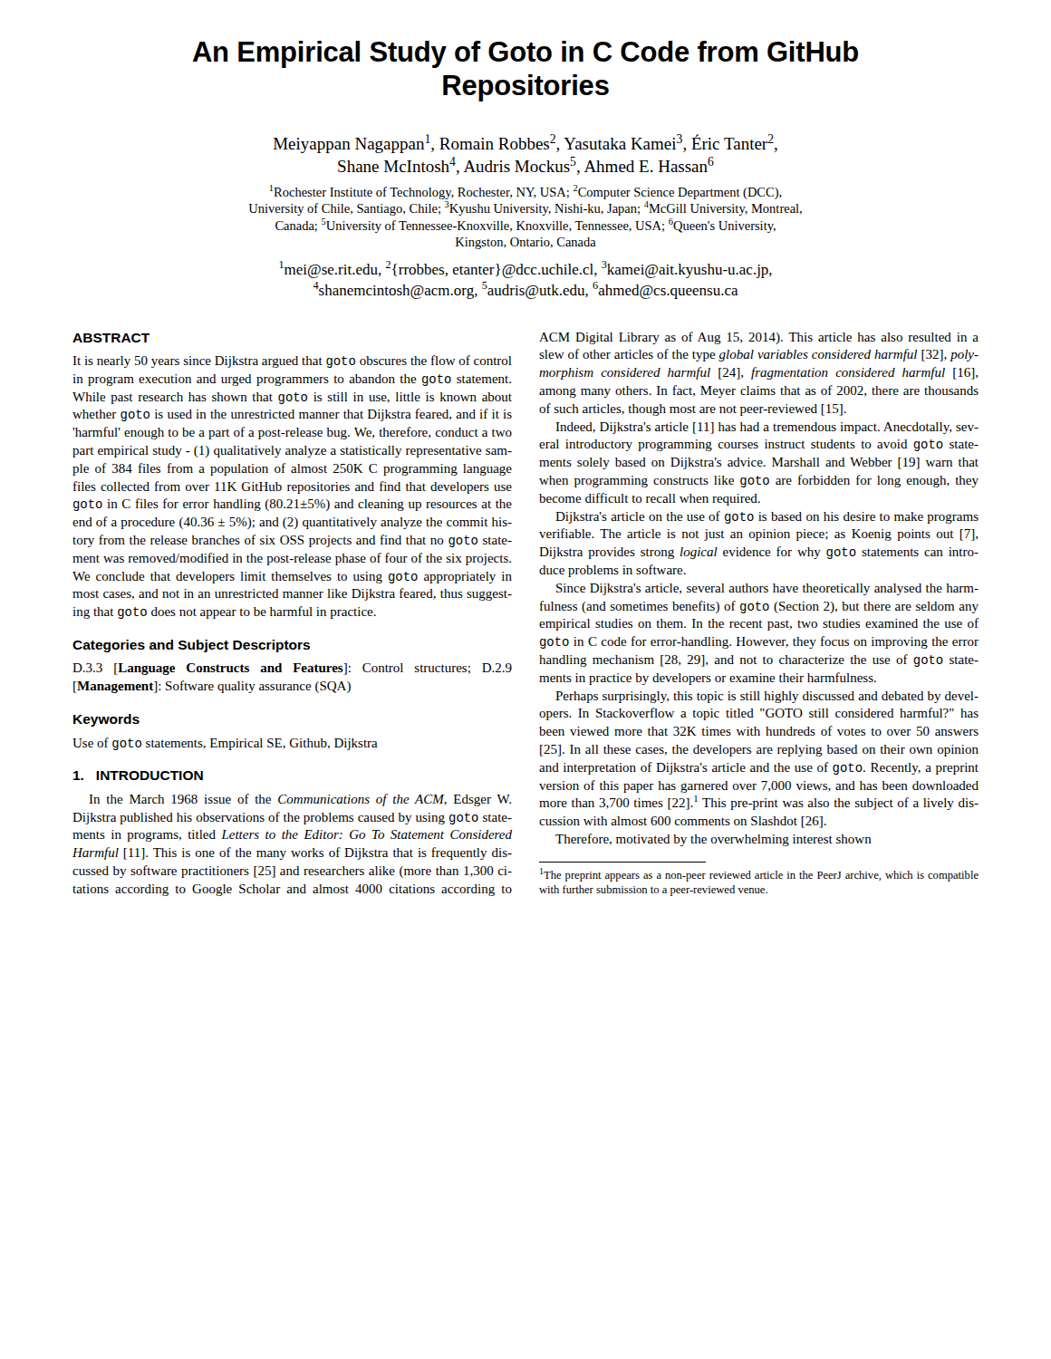An Empirical Study of Goto in C Code from GitHub
Repositories
Meiyappan Nagappan1, Romain Robbes2, Yasutaka Kamei3, Éric Tanter2, Shane McIntosh4, Audris Mockus5, Ahmed E. Hassan6
1Rochester Institute of Technology, Rochester, NY, USA; 2Computer Science Department (DCC),
University of Chile, Santiago, Chile; 3Kyushu University, Nishi-ku, Japan; 4McGill University, Montreal,
Canada; 5University of Tennessee-Knoxville, Knoxville, Tennessee, USA; 6Queen's University,
Kingston, Ontario, Canada
1mei@se.rit.edu, 2{rrobbes, etanter}@dcc.uchile.cl, 3kamei@ait.kyushu-u.ac.jp,
4shanemcintosh@acm.org, 5audris@utk.edu, 6ahmed@cs.queensu.ca
ABSTRACT
It is nearly 50 years since Dijkstra argued that goto obscures the flow of control in program execution and urged programmers to abandon the goto statement. While past research has shown that goto is still in use, little is known about whether goto is used in the unrestricted manner that Dijkstra feared, and if it is 'harmful' enough to be a part of a post-release bug. We, therefore, conduct a two part empirical study - (1) qualitatively analyze a statistically representative sample of 384 files from a population of almost 250K C programming language files collected from over 11K GitHub repositories and find that developers use goto in C files for error handling (80.21±5%) and cleaning up resources at the end of a procedure (40.36 ± 5%); and (2) quantitatively analyze the commit history from the release branches of six OSS projects and find that no goto statement was removed/modified in the post-release phase of four of the six projects. We conclude that developers limit themselves to using goto appropriately in most cases, and not in an unrestricted manner like Dijkstra feared, thus suggesting that goto does not appear to be harmful in practice.
Categories and Subject Descriptors
D.3.3 [Language Constructs and Features]: Control structures; D.2.9 [Management]: Software quality assurance (SQA)
Keywords
Use of goto statements, Empirical SE, Github, Dijkstra
1. INTRODUCTION
In the March 1968 issue of the Communications of the ACM, Edsger W. Dijkstra published his observations of the problems caused by using goto statements in programs, titled Letters to the Editor: Go To Statement Considered Harmful [11]. This is one of the many works of Dijkstra that is frequently discussed by software practitioners [25] and researchers alike (more than 1,300 citations according to Google Scholar and almost 4000 citations according to ACM Digital Library as of Aug 15, 2014). This article has also resulted in a slew of other articles of the type global variables considered harmful [32], polymorphism considered harmful [24], fragmentation considered harmful [16], among many others. In fact, Meyer claims that as of 2002, there are thousands of such articles, though most are not peer-reviewed [15].
Indeed, Dijkstra's article [11] has had a tremendous impact. Anecdotally, several introductory programming courses instruct students to avoid goto statements solely based on Dijkstra's advice. Marshall and Webber [19] warn that when programming constructs like goto are forbidden for long enough, they become difficult to recall when required.
Dijkstra's article on the use of goto is based on his desire to make programs verifiable. The article is not just an opinion piece; as Koenig points out [7], Dijkstra provides strong logical evidence for why goto statements can introduce problems in software.
Since Dijkstra's article, several authors have theoretically analysed the harmfulness (and sometimes benefits) of goto (Section 2), but there are seldom any empirical studies on them. In the recent past, two studies examined the use of goto in C code for error-handling. However, they focus on improving the error handling mechanism [28, 29], and not to characterize the use of goto statements in practice by developers or examine their harmfulness.
Perhaps surprisingly, this topic is still highly discussed and debated by developers. In Stackoverflow a topic titled "GOTO still considered harmful?" has been viewed more that 32K times with hundreds of votes to over 50 answers [25]. In all these cases, the developers are replying based on their own opinion and interpretation of Dijkstra's article and the use of goto. Recently, a preprint version of this paper has garnered over 7,000 views, and has been downloaded more than 3,700 times [22].1 This pre-print was also the subject of a lively discussion with almost 600 comments on Slashdot [26].
Therefore, motivated by the overwhelming interest shown
1The preprint appears as a non-peer reviewed article in the PeerJ archive, which is compatible with further submission to a peer-reviewed venue.